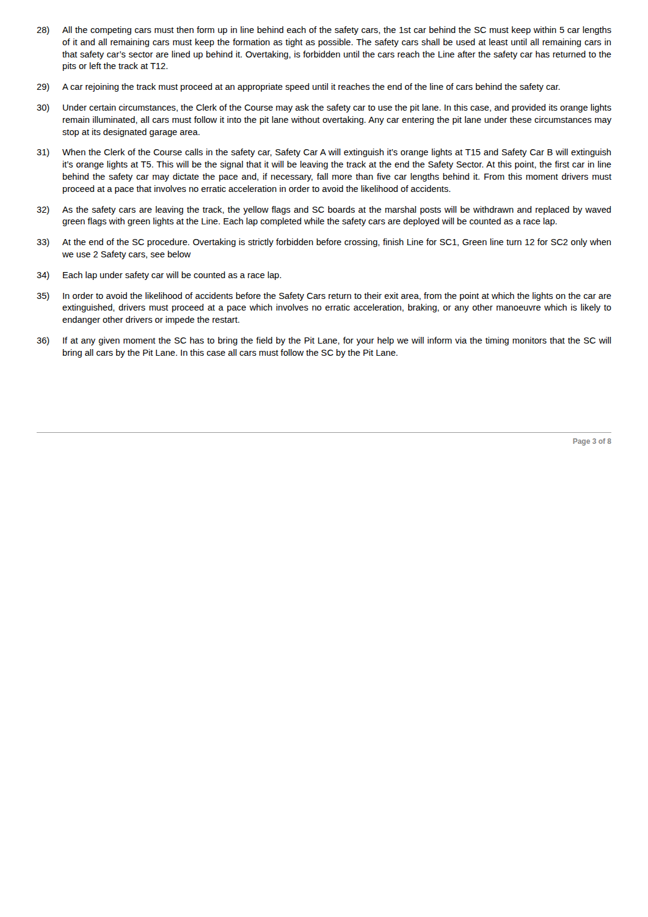28) All the competing cars must then form up in line behind each of the safety cars, the 1st car behind the SC must keep within 5 car lengths of it and all remaining cars must keep the formation as tight as possible. The safety cars shall be used at least until all remaining cars in that safety car’s sector are lined up behind it. Overtaking, is forbidden until the cars reach the Line after the safety car has returned to the pits or left the track at T12.
29) A car rejoining the track must proceed at an appropriate speed until it reaches the end of the line of cars behind the safety car.
30) Under certain circumstances, the Clerk of the Course may ask the safety car to use the pit lane. In this case, and provided its orange lights remain illuminated, all cars must follow it into the pit lane without overtaking. Any car entering the pit lane under these circumstances may stop at its designated garage area.
31) When the Clerk of the Course calls in the safety car, Safety Car A will extinguish it’s orange lights at T15 and Safety Car B will extinguish it’s orange lights at T5. This will be the signal that it will be leaving the track at the end the Safety Sector. At this point, the first car in line behind the safety car may dictate the pace and, if necessary, fall more than five car lengths behind it. From this moment drivers must proceed at a pace that involves no erratic acceleration in order to avoid the likelihood of accidents.
32) As the safety cars are leaving the track, the yellow flags and SC boards at the marshal posts will be withdrawn and replaced by waved green flags with green lights at the Line. Each lap completed while the safety cars are deployed will be counted as a race lap.
33) At the end of the SC procedure. Overtaking is strictly forbidden before crossing, finish Line for SC1, Green line turn 12 for SC2 only when we use 2 Safety cars, see below
34) Each lap under safety car will be counted as a race lap.
35) In order to avoid the likelihood of accidents before the Safety Cars return to their exit area, from the point at which the lights on the car are extinguished, drivers must proceed at a pace which involves no erratic acceleration, braking, or any other manoeuvre which is likely to endanger other drivers or impede the restart.
36) If at any given moment the SC has to bring the field by the Pit Lane, for your help we will inform via the timing monitors that the SC will bring all cars by the Pit Lane. In this case all cars must follow the SC by the Pit Lane.
Page 3 of 8